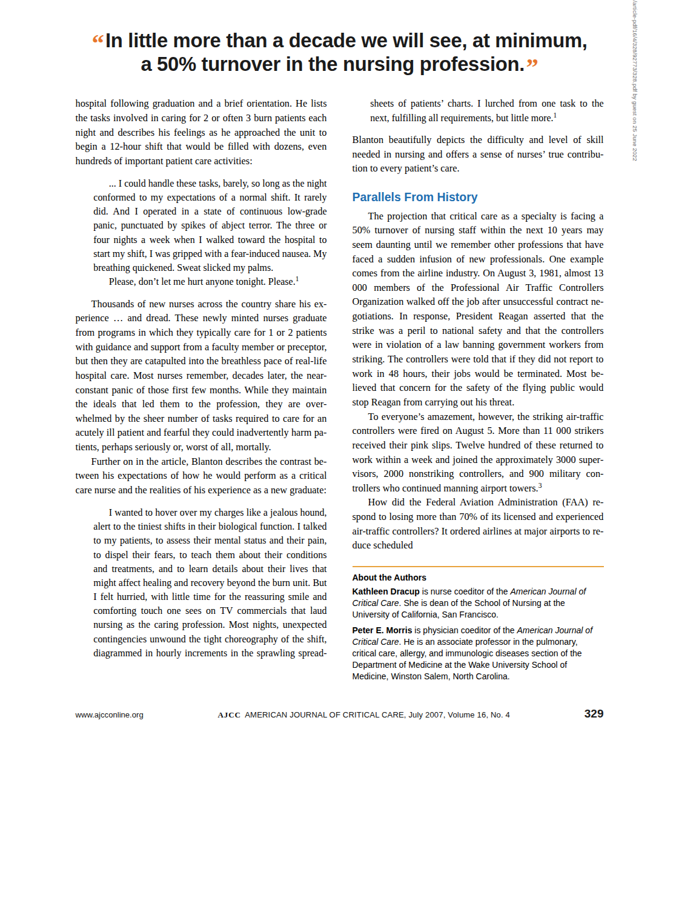Downloaded from http://aacnjournals.org/ajcconline/article-pdf/16/4/328/92773/328.pdf by guest on 25 June 2022
“In little more than a decade we will see, at minimum,
a 50% turnover in the nursing profession.”
hospital following graduation and a brief orientation. He lists the tasks involved in caring for 2 or often 3 burn patients each night and describes his feelings as he approached the unit to begin a 12-hour shift that would be filled with dozens, even hundreds of important patient care activities:
... I could handle these tasks, barely, so long as the night conformed to my expectations of a normal shift. It rarely did. And I operated in a state of continuous low-grade panic, punctuated by spikes of abject terror. The three or four nights a week when I walked toward the hospital to start my shift, I was gripped with a fear-induced nausea. My breathing quickened. Sweat slicked my palms.
Please, don’t let me hurt anyone tonight. Please.1
Thousands of new nurses across the country share his experience … and dread. These newly minted nurses graduate from programs in which they typically care for 1 or 2 patients with guidance and support from a faculty member or preceptor, but then they are catapulted into the breathless pace of real-life hospital care. Most nurses remember, decades later, the near-constant panic of those first few months. While they maintain the ideals that led them to the profession, they are overwhelmed by the sheer number of tasks required to care for an acutely ill patient and fearful they could inadvertently harm patients, perhaps seriously or, worst of all, mortally.
Further on in the article, Blanton describes the contrast between his expectations of how he would perform as a critical care nurse and the realities of his experience as a new graduate:
I wanted to hover over my charges like a jealous hound, alert to the tiniest shifts in their biological function. I talked to my patients, to assess their mental status and their pain, to dispel their fears, to teach them about their conditions and treatments, and to learn details about their lives that might affect healing and recovery beyond the burn unit. But I felt hurried, with little time for the reassuring smile and comforting touch one sees on TV commercials that laud nursing as the caring profession. Most nights, unexpected contingencies unwound the tight choreography of the shift, diagrammed in hourly increments in the sprawling spreadsheets of patients’ charts. I lurched from one task to the next, fulfilling all requirements, but little more.1
Blanton beautifully depicts the difficulty and level of skill needed in nursing and offers a sense of nurses’ true contribution to every patient’s care.
Parallels From History
The projection that critical care as a specialty is facing a 50% turnover of nursing staff within the next 10 years may seem daunting until we remember other professions that have faced a sudden infusion of new professionals. One example comes from the airline industry. On August 3, 1981, almost 13 000 members of the Professional Air Traffic Controllers Organization walked off the job after unsuccessful contract negotiations. In response, President Reagan asserted that the strike was a peril to national safety and that the controllers were in violation of a law banning government workers from striking. The controllers were told that if they did not report to work in 48 hours, their jobs would be terminated. Most believed that concern for the safety of the flying public would stop Reagan from carrying out his threat.
To everyone’s amazement, however, the striking air-traffic controllers were fired on August 5. More than 11 000 strikers received their pink slips. Twelve hundred of these returned to work within a week and joined the approximately 3000 supervisors, 2000 nonstriking controllers, and 900 military controllers who continued manning airport towers.3
How did the Federal Aviation Administration (FAA) respond to losing more than 70% of its licensed and experienced air-traffic controllers? It ordered airlines at major airports to reduce scheduled
About the Authors
Kathleen Dracup is nurse coeditor of the American Journal of Critical Care. She is dean of the School of Nursing at the University of California, San Francisco.
Peter E. Morris is physician coeditor of the American Journal of Critical Care. He is an associate professor in the pulmonary, critical care, allergy, and immunologic diseases section of the Department of Medicine at the Wake University School of Medicine, Winston Salem, North Carolina.
www.ajcconline.org
AJCCAMERICAN JOURNAL OF CRITICAL CARE, July 2007, Volume 16, No. 4
329